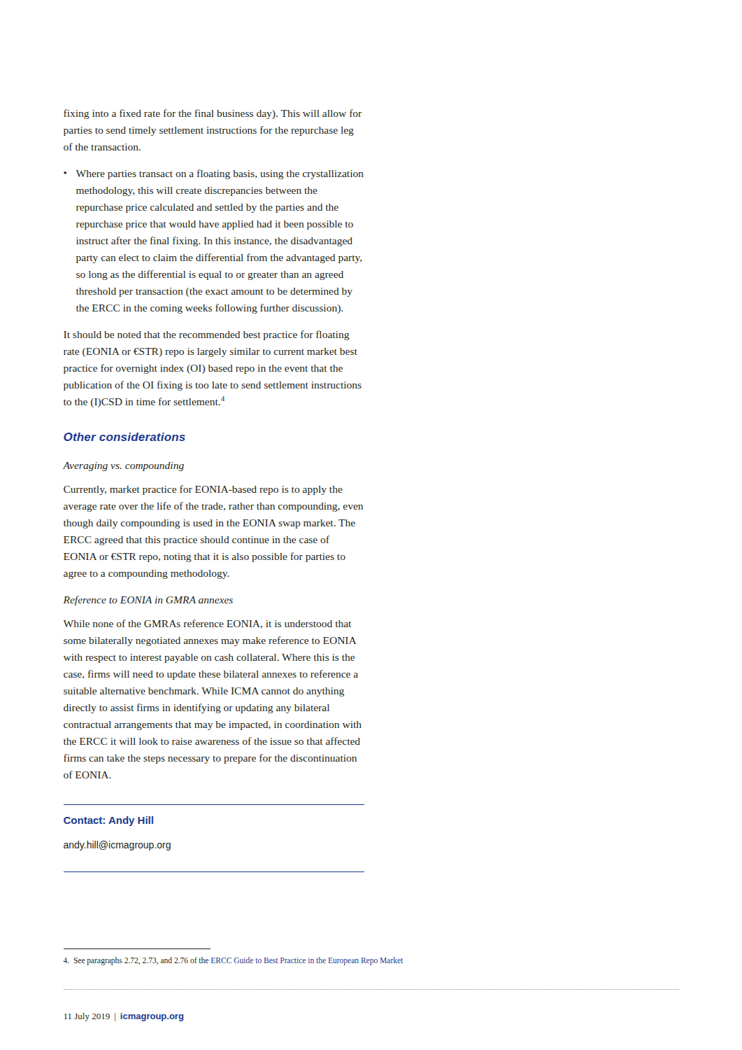fixing into a fixed rate for the final business day). This will allow for parties to send timely settlement instructions for the repurchase leg of the transaction.
Where parties transact on a floating basis, using the crystallization methodology, this will create discrepancies between the repurchase price calculated and settled by the parties and the repurchase price that would have applied had it been possible to instruct after the final fixing. In this instance, the disadvantaged party can elect to claim the differential from the advantaged party, so long as the differential is equal to or greater than an agreed threshold per transaction (the exact amount to be determined by the ERCC in the coming weeks following further discussion).
It should be noted that the recommended best practice for floating rate (EONIA or €STR) repo is largely similar to current market best practice for overnight index (OI) based repo in the event that the publication of the OI fixing is too late to send settlement instructions to the (I)CSD in time for settlement.4
Other considerations
Averaging vs. compounding
Currently, market practice for EONIA-based repo is to apply the average rate over the life of the trade, rather than compounding, even though daily compounding is used in the EONIA swap market. The ERCC agreed that this practice should continue in the case of EONIA or €STR repo, noting that it is also possible for parties to agree to a compounding methodology.
Reference to EONIA in GMRA annexes
While none of the GMRAs reference EONIA, it is understood that some bilaterally negotiated annexes may make reference to EONIA with respect to interest payable on cash collateral. Where this is the case, firms will need to update these bilateral annexes to reference a suitable alternative benchmark. While ICMA cannot do anything directly to assist firms in identifying or updating any bilateral contractual arrangements that may be impacted, in coordination with the ERCC it will look to raise awareness of the issue so that affected firms can take the steps necessary to prepare for the discontinuation of EONIA.
Contact: Andy Hill
andy.hill@icmagroup.org
4. See paragraphs 2.72, 2.73, and 2.76 of the ERCC Guide to Best Practice in the European Repo Market
11 July 2019|icmagroup.org